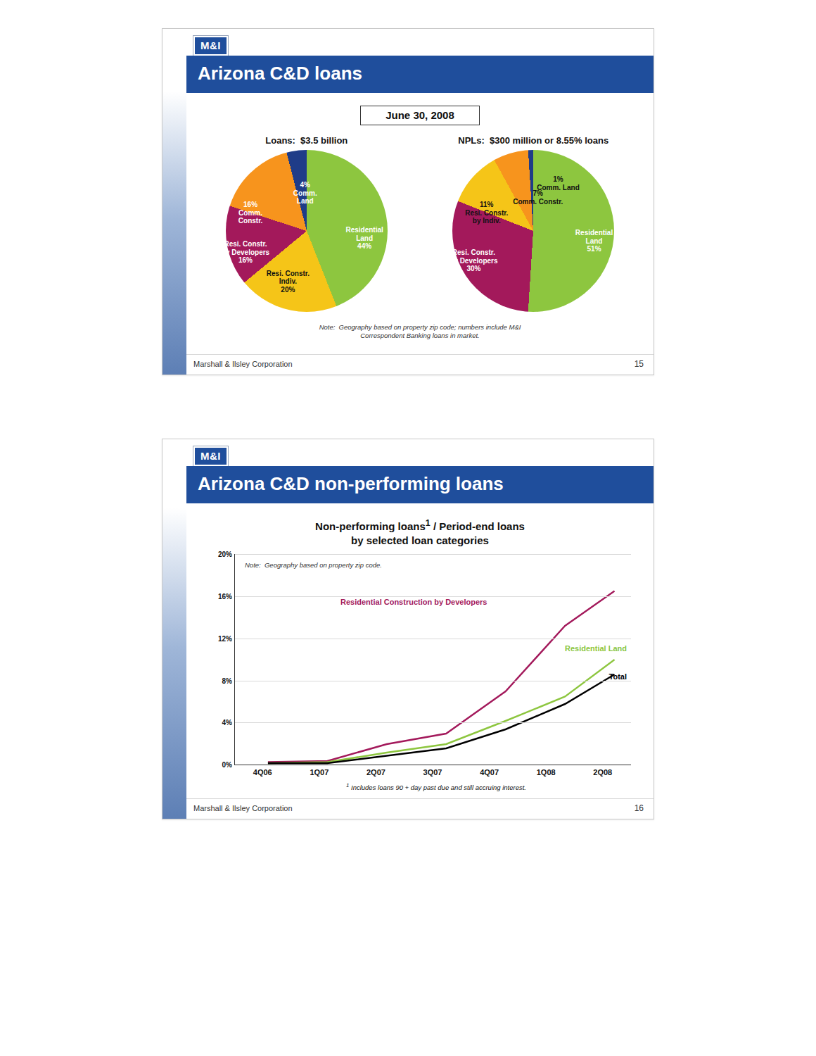M&I
Arizona C&D loans
June 30, 2008
Loans: $3.5 billion
Residential
Land
44%
Resi. Constr.
Indiv.
20%
Resi. Constr.
by Developers
16%
16%
Comm.
Constr.
4%
Comm.
Land
NPLs: $300 million or 8.55% loans
Residential
Land
51%
Resi. Constr.
by Developers
30%
11%
Resi. Constr.
by Indiv.
7%
Comm. Constr.
1%
Comm. Land
Note: Geography based on property zip code; numbers include M&I
Correspondent Banking loans in market.
Marshall & Ilsley Corporation 15
M&I
Arizona C&D non-performing loans
Non-performing loans1 / Period-end loans
by selected loan categories
Note: Geography based on property zip code.
20%
16%
12%
8%
4%
0%
Residential Construction by Developers
Residential Land
Total
y: 0% = 300, 20% = 0 => y = 300 - (pct/20)*300
4Q061Q072Q073Q074Q071Q082Q08
1 Includes loans 90 + day past due and still accruing interest.
Marshall & Ilsley Corporation 16